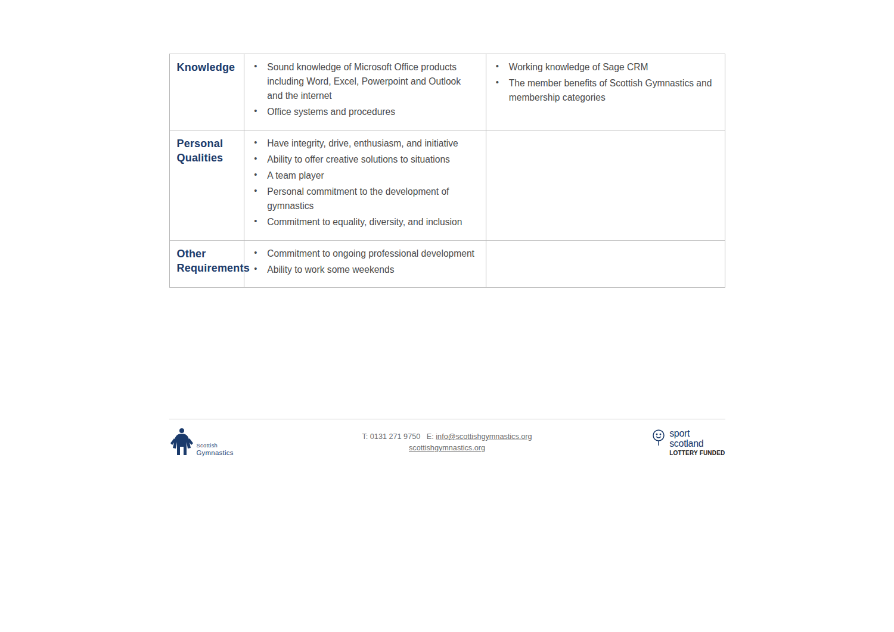| Knowledge | Sound knowledge of Microsoft Office products including Word, Excel, Powerpoint and Outlook and the internet Office systems and procedures | Working knowledge of Sage CRM The member benefits of Scottish Gymnastics and membership categories |
| Personal Qualities | Have integrity, drive, enthusiasm, and initiative Ability to offer creative solutions to situations A team player Personal commitment to the development of gymnastics Commitment to equality, diversity, and inclusion | |
| Other Requirements | Commitment to ongoing professional development Ability to work some weekends | |
Scottish
Gymnastics
T: 0131 271 9750 E: info@scottishgymnastics.org
scottishgymnastics.org
sport
scotland
LOTTERY FUNDED